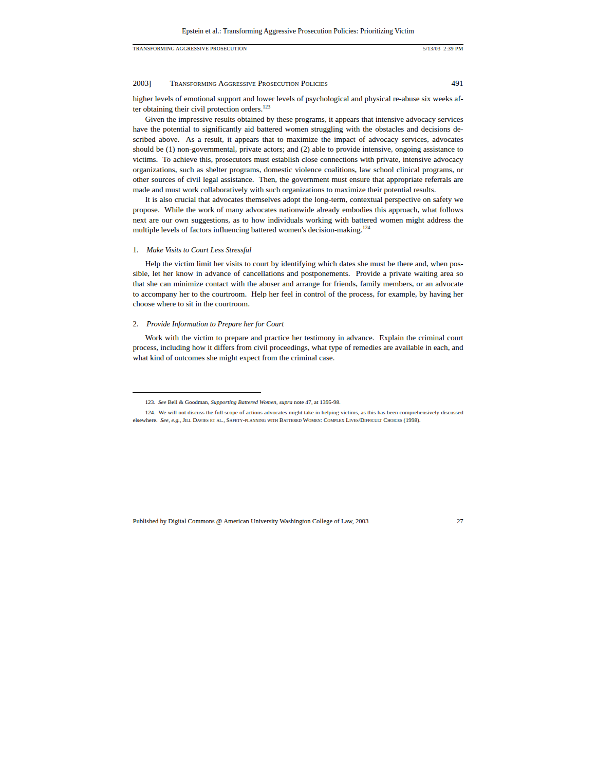Epstein et al.: Transforming Aggressive Prosecution Policies: Prioritizing Victim
Transforming Aggressive Prosecution 5/13/03 2:39 PM
2003] Transforming Aggressive Prosecution Policies 491
higher levels of emotional support and lower levels of psychological and physical re-abuse six weeks after obtaining their civil protection orders.123
Given the impressive results obtained by these programs, it appears that intensive advocacy services have the potential to significantly aid battered women struggling with the obstacles and decisions described above. As a result, it appears that to maximize the impact of advocacy services, advocates should be (1) non-governmental, private actors; and (2) able to provide intensive, ongoing assistance to victims. To achieve this, prosecutors must establish close connections with private, intensive advocacy organizations, such as shelter programs, domestic violence coalitions, law school clinical programs, or other sources of civil legal assistance. Then, the government must ensure that appropriate referrals are made and must work collaboratively with such organizations to maximize their potential results.
It is also crucial that advocates themselves adopt the long-term, contextual perspective on safety we propose. While the work of many advocates nationwide already embodies this approach, what follows next are our own suggestions, as to how individuals working with battered women might address the multiple levels of factors influencing battered women's decision-making.124
1. Make Visits to Court Less Stressful
Help the victim limit her visits to court by identifying which dates she must be there and, when possible, let her know in advance of cancellations and postponements. Provide a private waiting area so that she can minimize contact with the abuser and arrange for friends, family members, or an advocate to accompany her to the courtroom. Help her feel in control of the process, for example, by having her choose where to sit in the courtroom.
2. Provide Information to Prepare her for Court
Work with the victim to prepare and practice her testimony in advance. Explain the criminal court process, including how it differs from civil proceedings, what type of remedies are available in each, and what kind of outcomes she might expect from the criminal case.
123. See Bell & Goodman, Supporting Battered Women, supra note 47, at 1395-98.
124. We will not discuss the full scope of actions advocates might take in helping victims, as this has been comprehensively discussed elsewhere. See, e.g., Jill Davies et al., Safety-planning with Battered Women: Complex Lives/Difficult Choices (1998).
Published by Digital Commons @ American University Washington College of Law, 2003 27